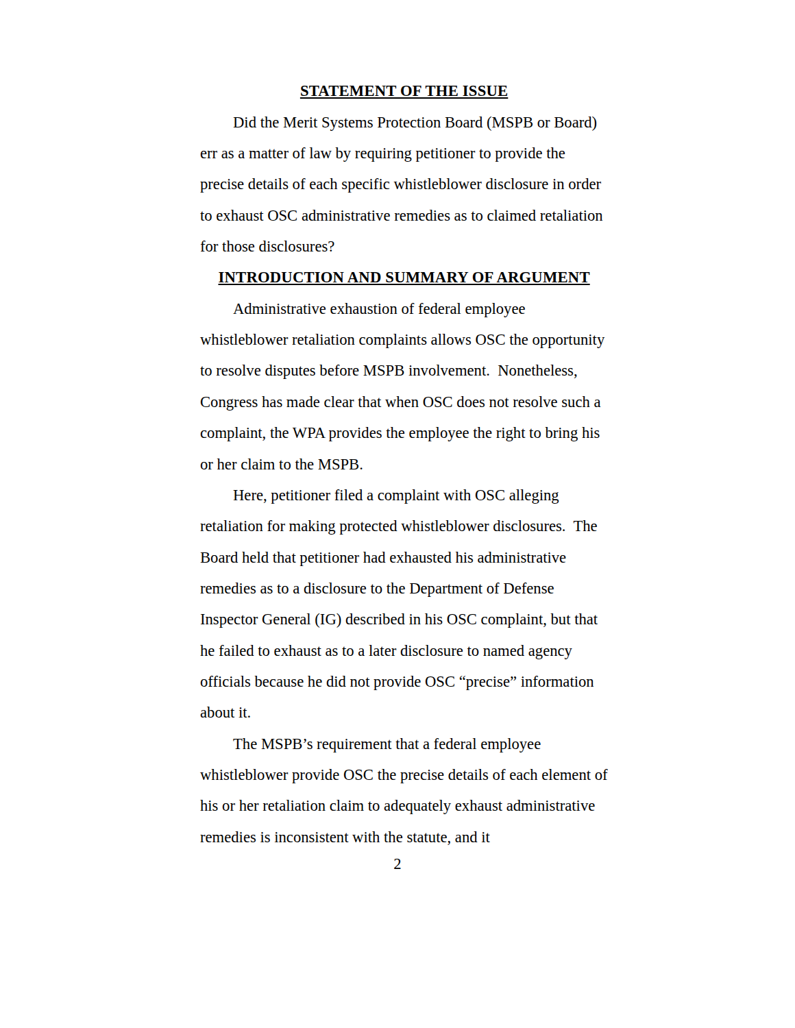STATEMENT OF THE ISSUE
Did the Merit Systems Protection Board (MSPB or Board) err as a matter of law by requiring petitioner to provide the precise details of each specific whistleblower disclosure in order to exhaust OSC administrative remedies as to claimed retaliation for those disclosures?
INTRODUCTION AND SUMMARY OF ARGUMENT
Administrative exhaustion of federal employee whistleblower retaliation complaints allows OSC the opportunity to resolve disputes before MSPB involvement. Nonetheless, Congress has made clear that when OSC does not resolve such a complaint, the WPA provides the employee the right to bring his or her claim to the MSPB.
Here, petitioner filed a complaint with OSC alleging retaliation for making protected whistleblower disclosures. The Board held that petitioner had exhausted his administrative remedies as to a disclosure to the Department of Defense Inspector General (IG) described in his OSC complaint, but that he failed to exhaust as to a later disclosure to named agency officials because he did not provide OSC “precise” information about it.
The MSPB’s requirement that a federal employee whistleblower provide OSC the precise details of each element of his or her retaliation claim to adequately exhaust administrative remedies is inconsistent with the statute, and it
2